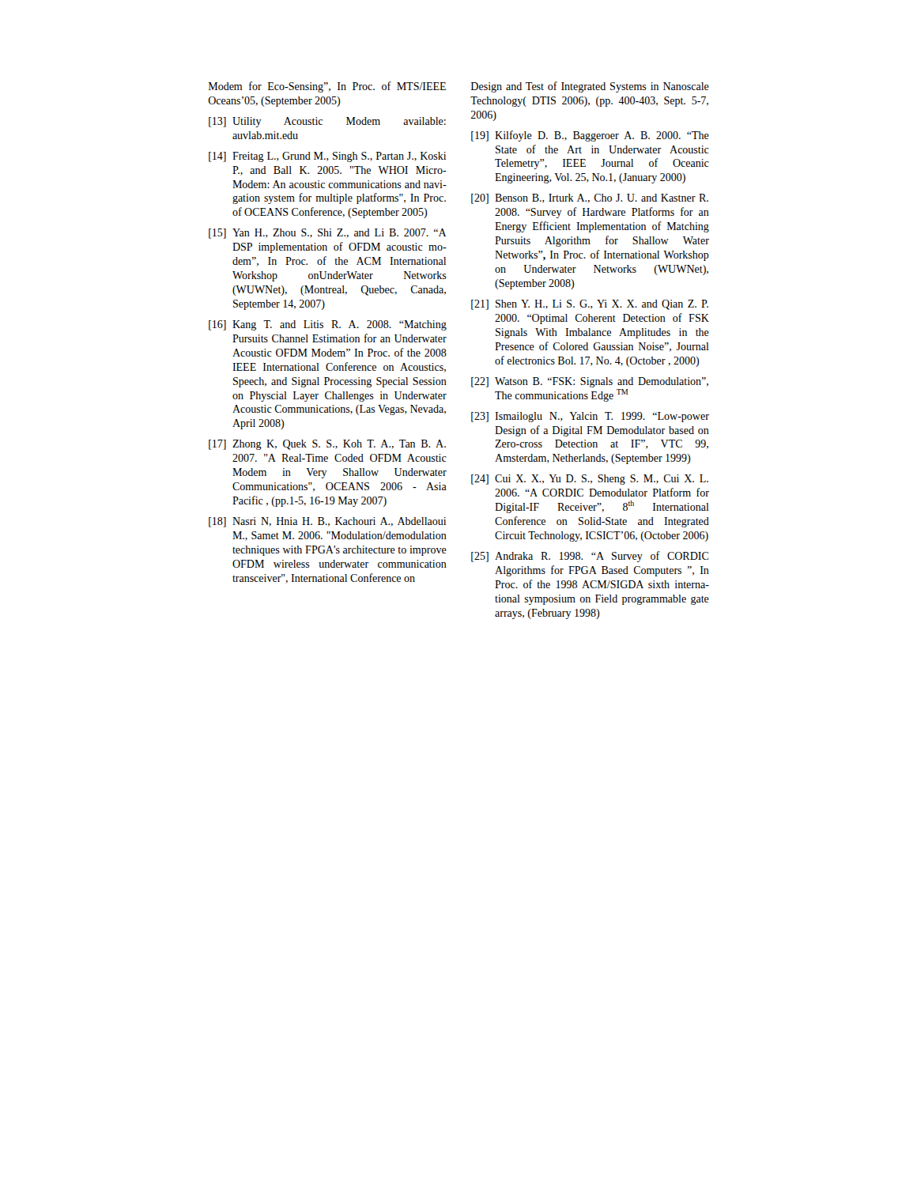Modem for Eco-Sensing”, In Proc. of MTS/IEEE Oceans’05, (September 2005)
[13]
Utility Acoustic Modem available: auvlab.mit.edu
[14]
Freitag L., Grund M., Singh S., Partan J., Koski P., and Ball K. 2005. "The WHOI Micro-Modem: An acoustic communications and navigation system for multiple platforms", In Proc. of OCEANS Conference, (September 2005)
[15]
Yan H., Zhou S., Shi Z., and Li B. 2007. “A DSP implementation of OFDM acoustic modem”, In Proc. of the ACM International Workshop onUnderWater Networks (WUWNet), (Montreal, Quebec, Canada, September 14, 2007)
[16]
Kang T. and Litis R. A. 2008. “Matching Pursuits Channel Estimation for an Underwater Acoustic OFDM Modem” In Proc. of the 2008 IEEE International Conference on Acoustics, Speech, and Signal Processing Special Session on Physcial Layer Challenges in Underwater Acoustic Communications, (Las Vegas, Nevada, April 2008)
[17]
Zhong K, Quek S. S., Koh T. A., Tan B. A. 2007. "A Real-Time Coded OFDM Acoustic Modem in Very Shallow Underwater Communications", OCEANS 2006 - Asia Pacific , (pp.1-5, 16-19 May 2007)
[18]
Nasri N, Hnia H. B., Kachouri A., Abdellaoui M., Samet M. 2006. "Modulation/demodulation techniques with FPGA's architecture to improve OFDM wireless underwater communication transceiver", International Conference on
Design and Test of Integrated Systems in Nanoscale Technology( DTIS 2006), (pp. 400-403, Sept. 5-7, 2006)
[19]
Kilfoyle D. B., Baggeroer A. B. 2000. “The State of the Art in Underwater Acoustic Telemetry”, IEEE Journal of Oceanic Engineering, Vol. 25, No.1, (January 2000)
[20]
Benson B., Irturk A., Cho J. U. and Kastner R. 2008. “Survey of Hardware Platforms for an Energy Efficient Implementation of Matching Pursuits Algorithm for Shallow Water Networks”, In Proc. of International Workshop on Underwater Networks (WUWNet), (September 2008)
[21]
Shen Y. H., Li S. G., Yi X. X. and Qian Z. P. 2000. “Optimal Coherent Detection of FSK Signals With Imbalance Amplitudes in the Presence of Colored Gaussian Noise”, Journal of electronics Bol. 17, No. 4, (October , 2000)
[22]
Watson B. “FSK: Signals and Demodulation”, The communications Edge TM
[23]
Ismailoglu N., Yalcin T. 1999. “Low-power Design of a Digital FM Demodulator based on Zero-cross Detection at IF”, VTC 99, Amsterdam, Netherlands, (September 1999)
[24]
Cui X. X., Yu D. S., Sheng S. M., Cui X. L. 2006. “A CORDIC Demodulator Platform for Digital-IF Receiver”, 8th International Conference on Solid-State and Integrated Circuit Technology, ICSICT’06, (October 2006)
[25]
Andraka R. 1998. “A Survey of CORDIC Algorithms for FPGA Based Computers ”, In Proc. of the 1998 ACM/SIGDA sixth international symposium on Field programmable gate arrays, (February 1998)